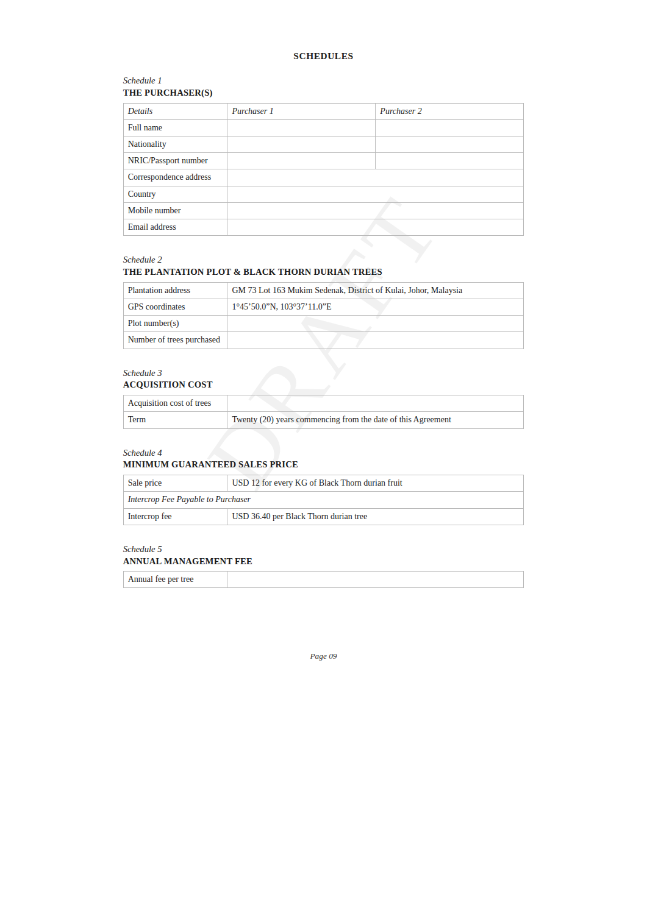DRAFT
SCHEDULES
Schedule 1
THE PURCHASER(S)
| Details | Purchaser 1 | Purchaser 2 |
| Full name | | |
| Nationality | | |
| NRIC/Passport number | | |
| Correspondence address | |
| Country | |
| Mobile number | |
| Email address | |
Schedule 2
THE PLANTATION PLOT & BLACK THORN DURIAN TREES
| Plantation address | GM 73 Lot 163 Mukim Sedenak, District of Kulai, Johor, Malaysia |
| GPS coordinates | 1°45’50.0”N, 103°37’11.0”E |
| Plot number(s) | |
| Number of trees purchased | |
Schedule 3
ACQUISITION COST
| Acquisition cost of trees | |
| Term | Twenty (20) years commencing from the date of this Agreement |
Schedule 4
MINIMUM GUARANTEED SALES PRICE
| Sale price | USD 12 for every KG of Black Thorn durian fruit |
| Intercrop Fee Payable to Purchaser |
| Intercrop fee | USD 36.40 per Black Thorn durian tree |
Schedule 5
ANNUAL MANAGEMENT FEE
| Annual fee per tree | |
Page 09